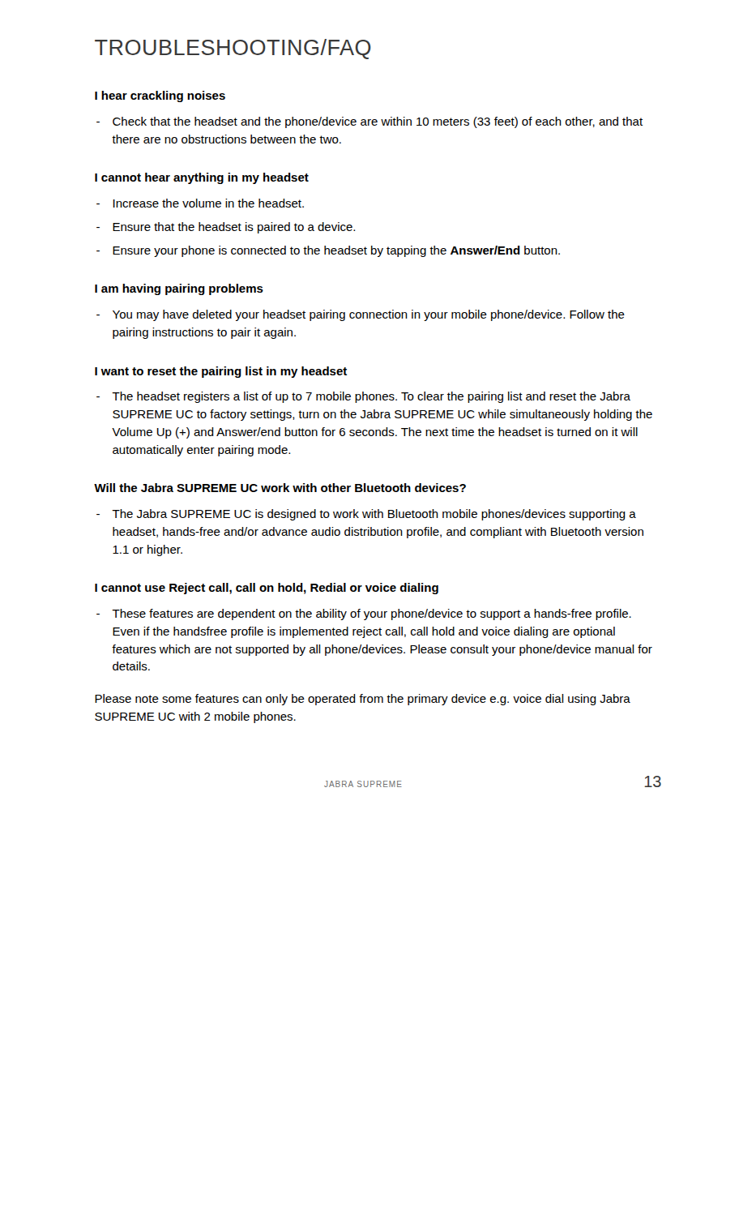TROUBLESHOOTING/FAQ
I hear crackling noises
Check that the headset and the phone/device are within 10 meters (33 feet) of each other, and that there are no obstructions between the two.
I cannot hear anything in my headset
Increase the volume in the headset.
Ensure that the headset is paired to a device.
Ensure your phone is connected to the headset by tapping the Answer/End button.
I am having pairing problems
You may have deleted your headset pairing connection in your mobile phone/device. Follow the pairing instructions to pair it again.
I want to reset the pairing list in my headset
The headset registers a list of up to 7 mobile phones. To clear the pairing list and reset the Jabra SUPREME UC to factory settings, turn on the Jabra SUPREME UC while simultaneously holding the Volume Up (+) and Answer/end button for 6 seconds. The next time the headset is turned on it will automatically enter pairing mode.
Will the Jabra SUPREME UC work with other Bluetooth devices?
The Jabra SUPREME UC is designed to work with Bluetooth mobile phones/devices supporting a headset, hands-free and/or advance audio distribution profile, and compliant with Bluetooth version 1.1 or higher.
I cannot use Reject call, call on hold, Redial or voice dialing
These features are dependent on the ability of your phone/device to support a hands-free profile. Even if the handsfree profile is implemented reject call, call hold and voice dialing are optional features which are not supported by all phone/devices. Please consult your phone/device manual for details.
Please note some features can only be operated from the primary device e.g. voice dial using Jabra SUPREME UC with 2 mobile phones.
Jabra Supreme 13